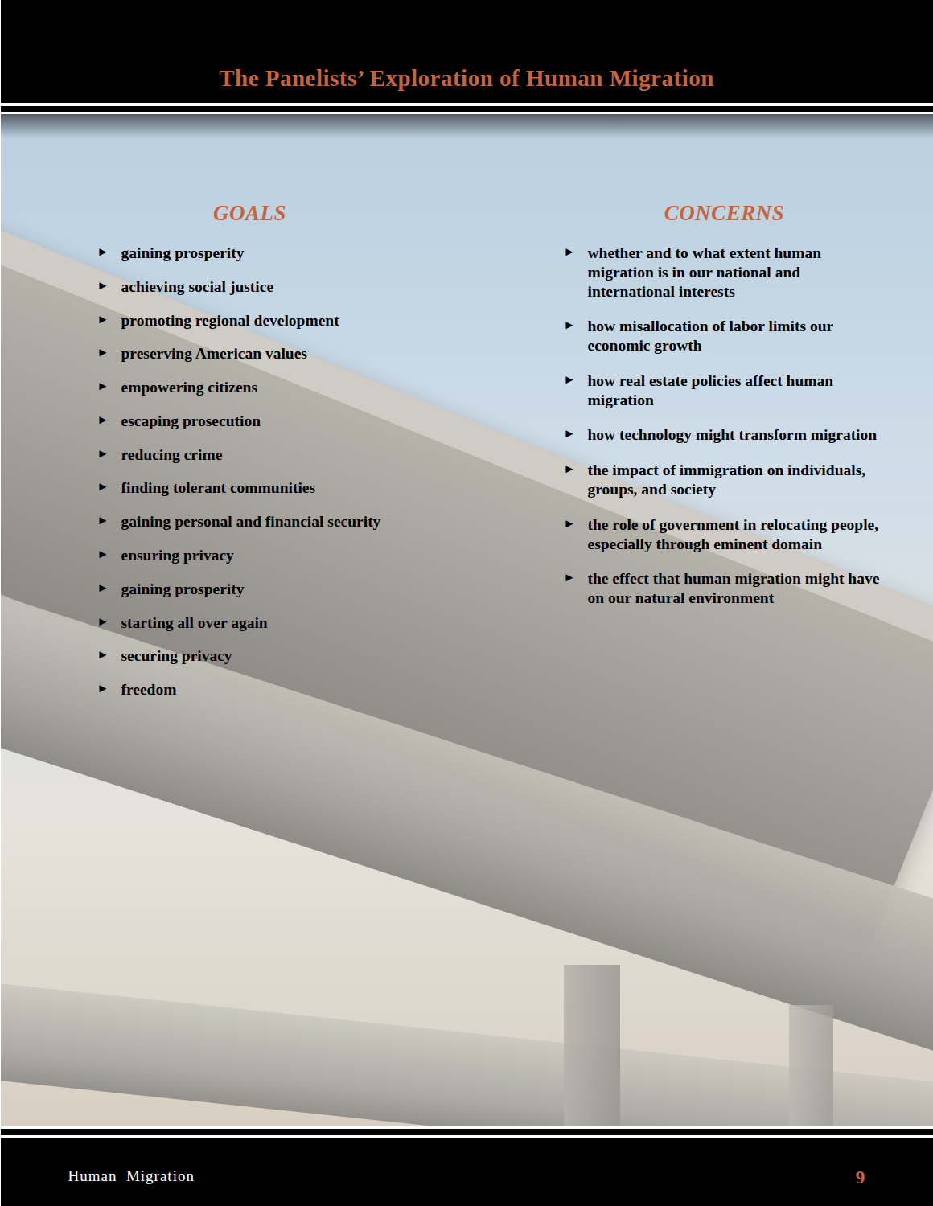The Panelists’ Exploration of Human Migration
GOALS
gaining prosperity
achieving social justice
promoting regional development
preserving American values
empowering citizens
escaping prosecution
reducing crime
finding tolerant communities
gaining personal and financial security
ensuring privacy
gaining prosperity
starting all over again
securing privacy
freedom
CONCERNS
whether and to what extent human migration is in our national and international interests
how misallocation of labor limits our economic growth
how real estate policies affect human migration
how technology might transform migration
the impact of immigration on individuals, groups, and society
the role of government in relocating people, especially through eminent domain
the effect that human migration might have on our natural environment
Human Migration
9